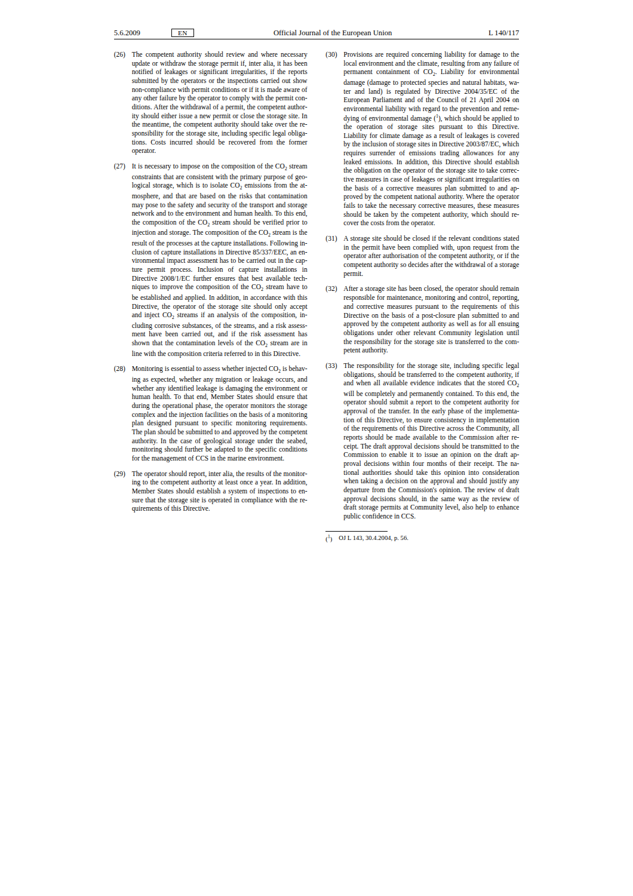5.6.2009
EN
Official Journal of the European Union
L 140/117
(26)
The competent authority should review and where necessary update or withdraw the storage permit if, inter alia, it has been notified of leakages or significant irregularities, if the reports submitted by the operators or the inspections carried out show non-compliance with permit conditions or if it is made aware of any other failure by the operator to comply with the permit conditions. After the withdrawal of a permit, the competent authority should either issue a new permit or close the storage site. In the meantime, the competent authority should take over the responsibility for the storage site, including specific legal obligations. Costs incurred should be recovered from the former operator.
(27)
It is necessary to impose on the composition of the CO2 stream constraints that are consistent with the primary purpose of geological storage, which is to isolate CO2 emissions from the atmosphere, and that are based on the risks that contamination may pose to the safety and security of the transport and storage network and to the environment and human health. To this end, the composition of the CO2 stream should be verified prior to injection and storage. The composition of the CO2 stream is the result of the processes at the capture installations. Following inclusion of capture installations in Directive 85/337/EEC, an environmental impact assessment has to be carried out in the capture permit process. Inclusion of capture installations in Directive 2008/1/EC further ensures that best available techniques to improve the composition of the CO2 stream have to be established and applied. In addition, in accordance with this Directive, the operator of the storage site should only accept and inject CO2 streams if an analysis of the composition, including corrosive substances, of the streams, and a risk assessment have been carried out, and if the risk assessment has shown that the contamination levels of the CO2 stream are in line with the composition criteria referred to in this Directive.
(28)
Monitoring is essential to assess whether injected CO2 is behaving as expected, whether any migration or leakage occurs, and whether any identified leakage is damaging the environment or human health. To that end, Member States should ensure that during the operational phase, the operator monitors the storage complex and the injection facilities on the basis of a monitoring plan designed pursuant to specific monitoring requirements. The plan should be submitted to and approved by the competent authority. In the case of geological storage under the seabed, monitoring should further be adapted to the specific conditions for the management of CCS in the marine environment.
(29)
The operator should report, inter alia, the results of the monitoring to the competent authority at least once a year. In addition, Member States should establish a system of inspections to ensure that the storage site is operated in compliance with the requirements of this Directive.
(30)
Provisions are required concerning liability for damage to the local environment and the climate, resulting from any failure of permanent containment of CO2. Liability for environmental damage (damage to protected species and natural habitats, water and land) is regulated by Directive 2004/35/EC of the European Parliament and of the Council of 21 April 2004 on environmental liability with regard to the prevention and remedying of environmental damage (1), which should be applied to the operation of storage sites pursuant to this Directive. Liability for climate damage as a result of leakages is covered by the inclusion of storage sites in Directive 2003/87/EC, which requires surrender of emissions trading allowances for any leaked emissions. In addition, this Directive should establish the obligation on the operator of the storage site to take corrective measures in case of leakages or significant irregularities on the basis of a corrective measures plan submitted to and approved by the competent national authority. Where the operator fails to take the necessary corrective measures, these measures should be taken by the competent authority, which should recover the costs from the operator.
(31)
A storage site should be closed if the relevant conditions stated in the permit have been complied with, upon request from the operator after authorisation of the competent authority, or if the competent authority so decides after the withdrawal of a storage permit.
(32)
After a storage site has been closed, the operator should remain responsible for maintenance, monitoring and control, reporting, and corrective measures pursuant to the requirements of this Directive on the basis of a post-closure plan submitted to and approved by the competent authority as well as for all ensuing obligations under other relevant Community legislation until the responsibility for the storage site is transferred to the competent authority.
(33)
The responsibility for the storage site, including specific legal obligations, should be transferred to the competent authority, if and when all available evidence indicates that the stored CO2 will be completely and permanently contained. To this end, the operator should submit a report to the competent authority for approval of the transfer. In the early phase of the implementation of this Directive, to ensure consistency in implementation of the requirements of this Directive across the Community, all reports should be made available to the Commission after receipt. The draft approval decisions should be transmitted to the Commission to enable it to issue an opinion on the draft approval decisions within four months of their receipt. The national authorities should take this opinion into consideration when taking a decision on the approval and should justify any departure from the Commission's opinion. The review of draft approval decisions should, in the same way as the review of draft storage permits at Community level, also help to enhance public confidence in CCS.
(1)
OJ L 143, 30.4.2004, p. 56.